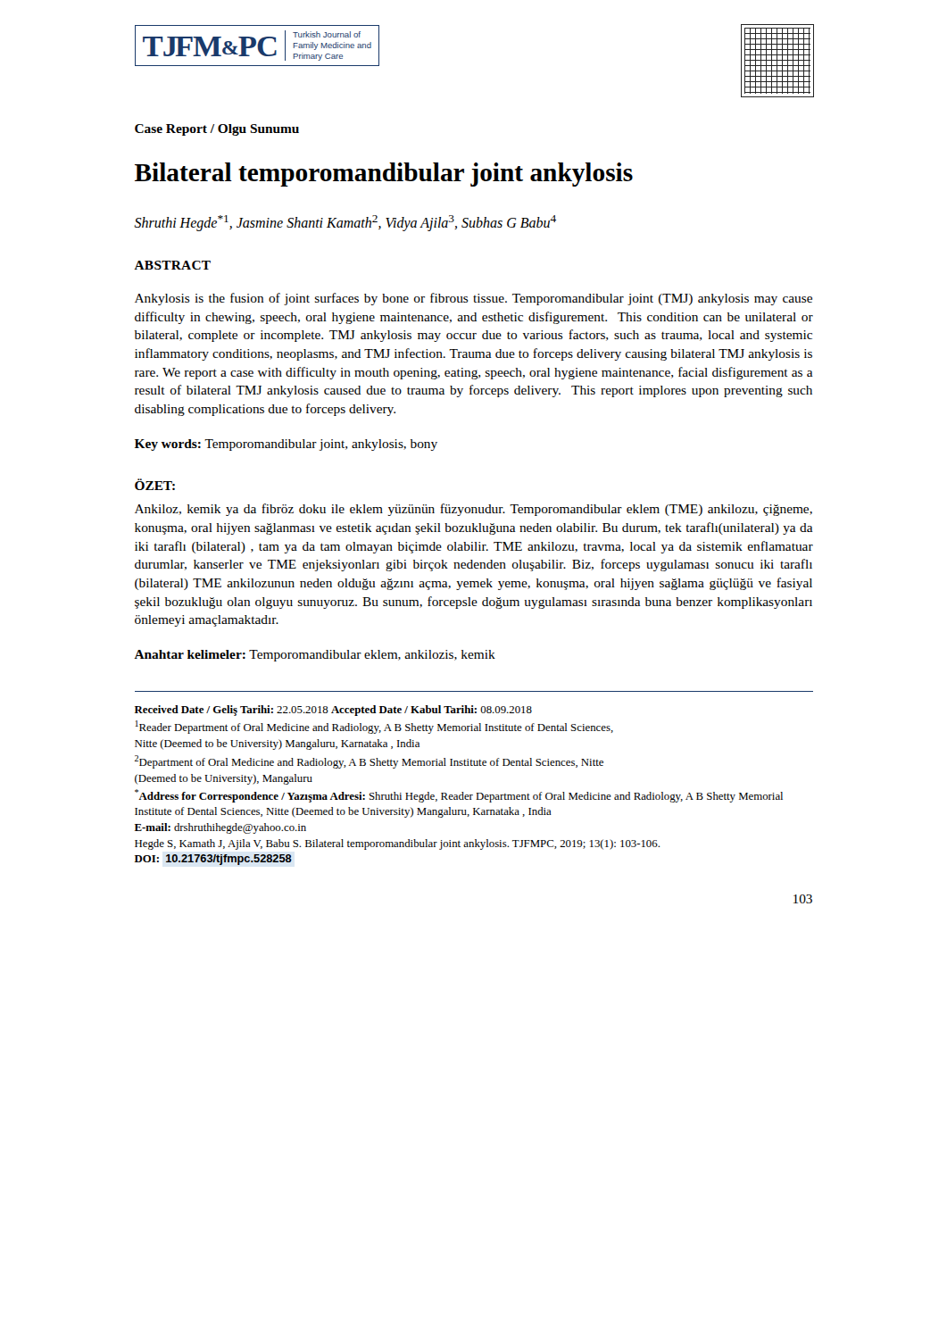TJFM&PC
Turkish Journal of
Family Medicine and
Primary Care
Case Report / Olgu Sunumu
Bilateral temporomandibular joint ankylosis
Shruthi Hegde*1, Jasmine Shanti Kamath2, Vidya Ajila3, Subhas G Babu4
ABSTRACT
Ankylosis is the fusion of joint surfaces by bone or fibrous tissue. Temporomandibular joint (TMJ) ankylosis may cause difficulty in chewing, speech, oral hygiene maintenance, and esthetic disfigurement. This condition can be unilateral or bilateral, complete or incomplete. TMJ ankylosis may occur due to various factors, such as trauma, local and systemic inflammatory conditions, neoplasms, and TMJ infection. Trauma due to forceps delivery causing bilateral TMJ ankylosis is rare. We report a case with difficulty in mouth opening, eating, speech, oral hygiene maintenance, facial disfigurement as a result of bilateral TMJ ankylosis caused due to trauma by forceps delivery. This report implores upon preventing such disabling complications due to forceps delivery.
Key words: Temporomandibular joint, ankylosis, bony
ÖZET:
Ankiloz, kemik ya da fibröz doku ile eklem yüzünün füzyonudur. Temporomandibular eklem (TME) ankilozu, çiğneme, konuşma, oral hijyen sağlanması ve estetik açıdan şekil bozukluğuna neden olabilir. Bu durum, tek taraflı(unilateral) ya da iki taraflı (bilateral) , tam ya da tam olmayan biçimde olabilir. TME ankilozu, travma, local ya da sistemik enflamatuar durumlar, kanserler ve TME enjeksiyonları gibi birçok nedenden oluşabilir. Biz, forceps uygulaması sonucu iki taraflı (bilateral) TME ankilozunun neden olduğu ağzını açma, yemek yeme, konuşma, oral hijyen sağlama güçlüğü ve fasiyal şekil bozukluğu olan olguyu sunuyoruz. Bu sunum, forcepsle doğum uygulaması sırasında buna benzer komplikasyonları önlemeyi amaçlamaktadır.
Anahtar kelimeler: Temporomandibular eklem, ankilozis, kemik
Received Date / Geliş Tarihi: 22.05.2018 Accepted Date / Kabul Tarihi: 08.09.2018
1Reader Department of Oral Medicine and Radiology, A B Shetty Memorial Institute of Dental Sciences,
Nitte (Deemed to be University) Mangaluru, Karnataka , India
2Department of Oral Medicine and Radiology, A B Shetty Memorial Institute of Dental Sciences, Nitte
(Deemed to be University), Mangaluru
*Address for Correspondence / Yazışma Adresi: Shruthi Hegde, Reader Department of Oral Medicine and Radiology, A B Shetty Memorial Institute of Dental Sciences, Nitte (Deemed to be University) Mangaluru, Karnataka , India
E-mail: drshruthihegde@yahoo.co.in
Hegde S, Kamath J, Ajila V, Babu S. Bilateral temporomandibular joint ankylosis. TJFMPC, 2019; 13(1): 103-106.
DOI: 10.21763/tjfmpc.528258
103